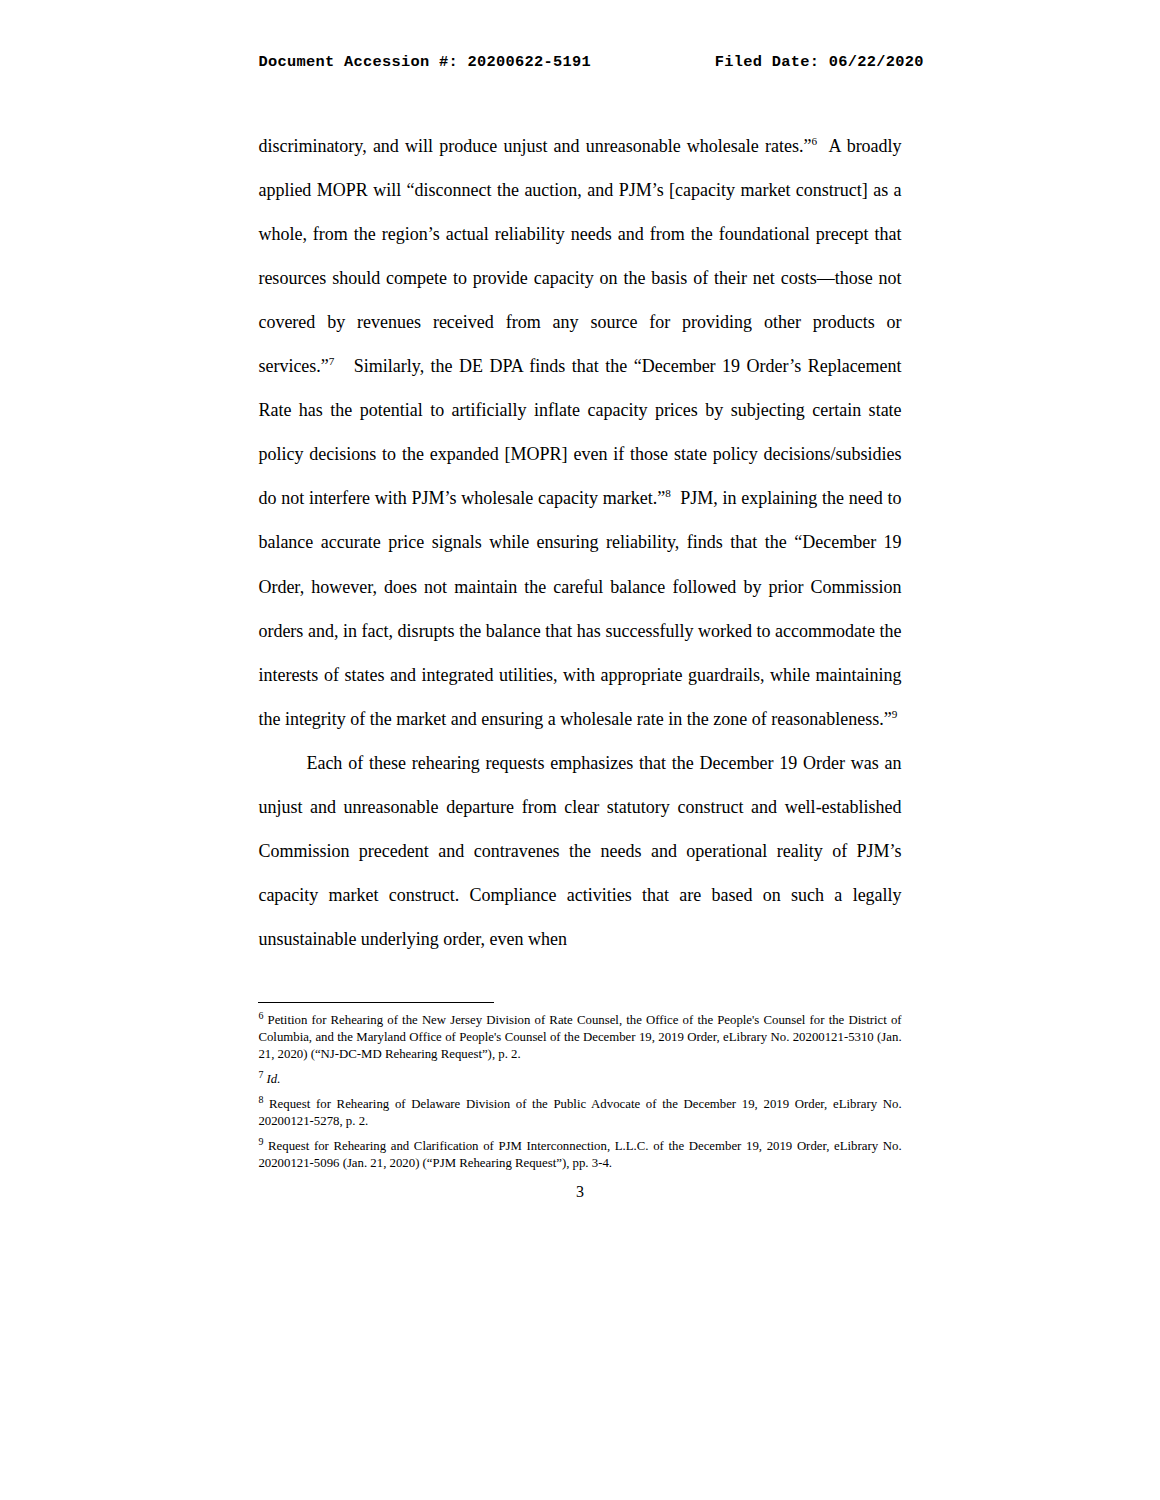Document Accession #: 20200622-5191 Filed Date: 06/22/2020
discriminatory, and will produce unjust and unreasonable wholesale rates.”6 A broadly applied MOPR will “disconnect the auction, and PJM’s [capacity market construct] as a whole, from the region’s actual reliability needs and from the foundational precept that resources should compete to provide capacity on the basis of their net costs—those not covered by revenues received from any source for providing other products or services.”7 Similarly, the DE DPA finds that the “December 19 Order’s Replacement Rate has the potential to artificially inflate capacity prices by subjecting certain state policy decisions to the expanded [MOPR] even if those state policy decisions/subsidies do not interfere with PJM’s wholesale capacity market.”8 PJM, in explaining the need to balance accurate price signals while ensuring reliability, finds that the “December 19 Order, however, does not maintain the careful balance followed by prior Commission orders and, in fact, disrupts the balance that has successfully worked to accommodate the interests of states and integrated utilities, with appropriate guardrails, while maintaining the integrity of the market and ensuring a wholesale rate in the zone of reasonableness.”9
Each of these rehearing requests emphasizes that the December 19 Order was an unjust and unreasonable departure from clear statutory construct and well-established Commission precedent and contravenes the needs and operational reality of PJM’s capacity market construct. Compliance activities that are based on such a legally unsustainable underlying order, even when
6 Petition for Rehearing of the New Jersey Division of Rate Counsel, the Office of the People's Counsel for the District of Columbia, and the Maryland Office of People's Counsel of the December 19, 2019 Order, eLibrary No. 20200121-5310 (Jan. 21, 2020) (“NJ-DC-MD Rehearing Request”), p. 2.
7 Id.
8 Request for Rehearing of Delaware Division of the Public Advocate of the December 19, 2019 Order, eLibrary No. 20200121-5278, p. 2.
9 Request for Rehearing and Clarification of PJM Interconnection, L.L.C. of the December 19, 2019 Order, eLibrary No. 20200121-5096 (Jan. 21, 2020) (“PJM Rehearing Request”), pp. 3-4.
3